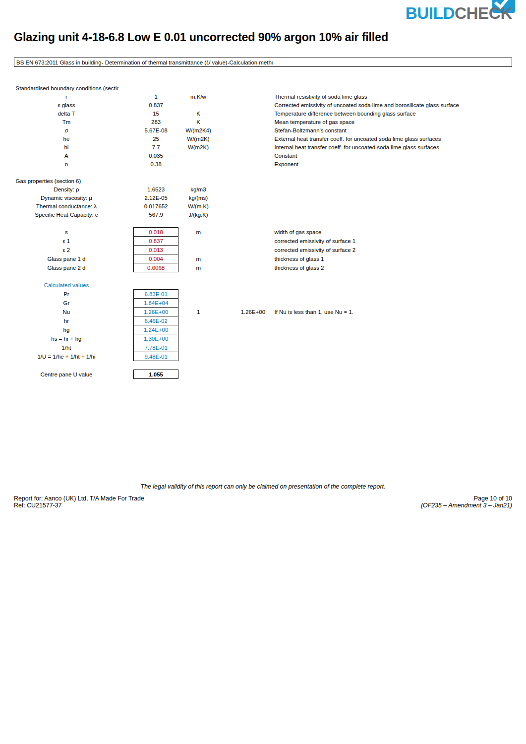BUILD CHECK
Glazing unit 4-18-6.8 Low E 0.01 uncorrected 90% argon 10% air filled
| BS EN 673:2011 Glass in building- Determination of thermal transmittance ( U value)-Calculation method. | |
| Standardised boundary conditions (section 8) | | | | | | |
| r | | 1 | m.K/w | | | Thermal resistivity of soda lime glass |
| ε glass | | 0.837 | | | | Corrected emissivity of uncoated soda lime and borosilicate glass surface |
| delta T | | 15 | K | | | Temperature difference between bounding glass surface |
| Tm | | 283 | K | | | Mean temperature of gas space |
| σ | | 5.67E-08 | W/(m2K4) | | | Stefan-Boltzmann's constant |
| he | | 25 | W/(m2K) | | | External heat transfer coeff. for uncoated soda lime glass surfaces |
| hi | | 7.7 | W(m2K) | | | Internal heat transfer coeff. for uncoated soda lime glass surfaces |
| A | | 0.035 | | | | Constant |
| n | | 0.38 | | | | Exponent |
| Gas properties (section 6) | | | | | | |
| Density: ρ | | 1.6523 | kg/m3 | | | |
| Dynamic viscosity: μ | | 2.12E-05 | kg/(ms) | | | |
| Thermal conductance: λ | | 0.017652 | W/(m.K) | | | |
| Specific Heat Capacity: c | | 567.9 | J/(kg.K) | | | |
| s | | 0.018 | m | | | width of gas space |
| ε 1 | | 0.837 | | | | corrected emissivity of surface 1 |
| ε 2 | | 0.013 | | | | corrected emissivity of surface 2 |
| Glass pane 1 d | | 0.004 | m | | | thickness of glass 1 |
| Glass pane 2 d | | 0.0068 | m | | | thickness of glass 2 |
| Calculated values | | | | | | |
| Pr | | 6.83E-01 | | | | |
| Gr | | 1.84E+04 | | | | |
| Nu | | 1.26E+00 | 1 | | 1.26E+00 | If Nu is less than 1, use Nu = 1. |
| hr | | 6.46E-02 | | | | |
| hg | | 1.24E+00 | | | | |
| hs = hr + hg | | 1.30E+00 | | | | |
| 1/ht | | 7.78E-01 | | | | |
| 1/U = 1/he + 1/ht + 1/hi | | 9.48E-01 | | | | |
| Centre pane U value | | 1.055 | | | | |
The legal validity of this report can only be claimed on presentation of the complete report.
| Report for: Aanco (UK) Ltd, T/A Made For Trade | Page 10 of 10 |
| Ref: CU21577-37 | (OF235 – Amendment 3 – Jan21) |